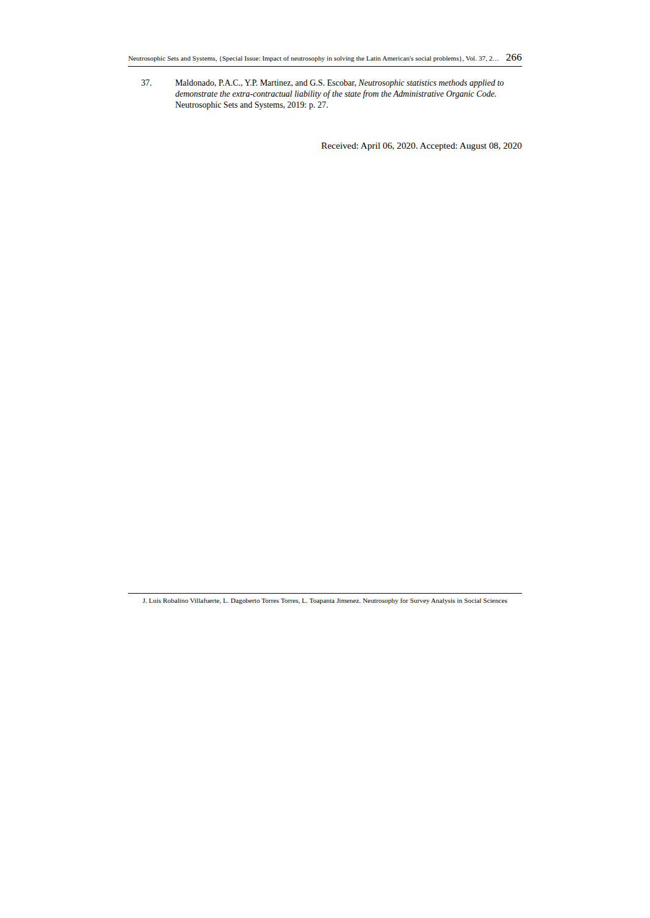Neutrosophic Sets and Systems, {Special Issue: Impact of neutrosophy in solving the Latin American's social problems}, Vol. 37, 2020 266
37.
Maldonado, P.A.C., Y.P. Martinez, and G.S. Escobar, Neutrosophic statistics methods applied to demonstrate the extra-contractual liability of the state from the Administrative Organic Code. Neutrosophic Sets and Systems, 2019: p. 27.
Received: April 06, 2020. Accepted: August 08, 2020
J. Luis Robalino Villafuerte, L. Dagoberto Torres Torres, L. Toapanta Jimenez. Neutrosophy for Survey Analysis in Social Sciences